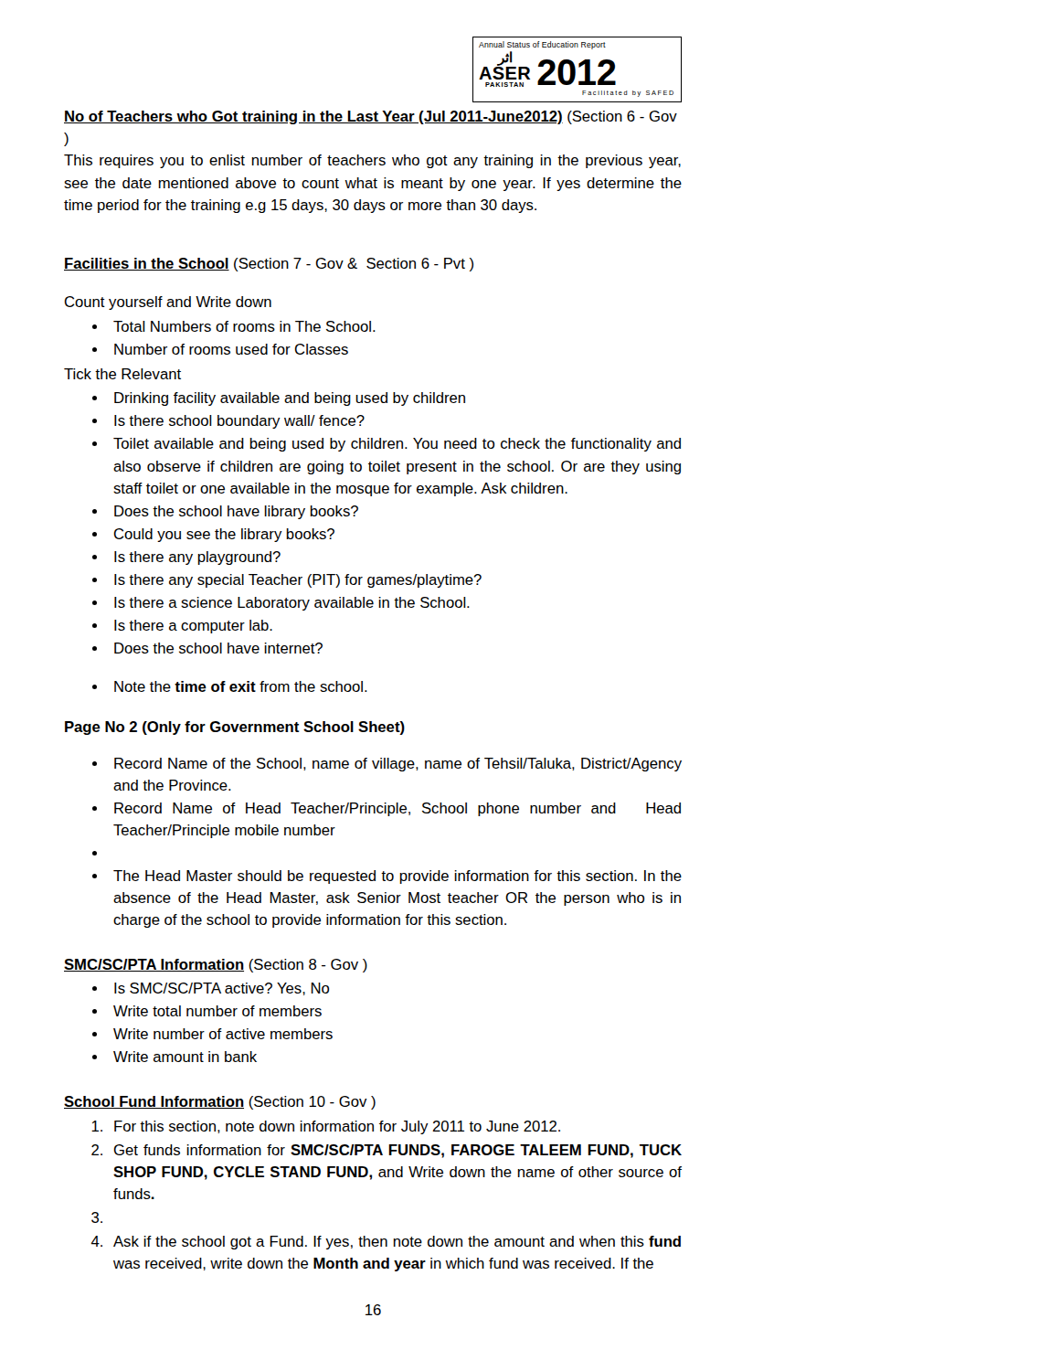Annual Status of Education Report
اثر ASER PAKISTAN
2012
Facilitated by SAFED
No of Teachers who Got training in the Last Year (Jul 2011-June2012) (Section 6 - Gov )
This requires you to enlist number of teachers who got any training in the previous year, see the date mentioned above to count what is meant by one year. If yes determine the time period for the training e.g 15 days, 30 days or more than 30 days.
Facilities in the School (Section 7 - Gov & Section 6 - Pvt )
Count yourself and Write down
Total Numbers of rooms in The School.
Number of rooms used for Classes
Tick the Relevant
Drinking facility available and being used by children
Is there school boundary wall/ fence?
Toilet available and being used by children. You need to check the functionality and also observe if children are going to toilet present in the school. Or are they using staff toilet or one available in the mosque for example. Ask children.
Does the school have library books?
Could you see the library books?
Is there any playground?
Is there any special Teacher (PIT) for games/playtime?
Is there a science Laboratory available in the School.
Is there a computer lab.
Does the school have internet?
Note the time of exit from the school.
Page No 2 (Only for Government School Sheet)
Record Name of the School, name of village, name of Tehsil/Taluka, District/Agency and the Province.
Record Name of Head Teacher/Principle, School phone number and Head Teacher/Principle mobile number
The Head Master should be requested to provide information for this section. In the absence of the Head Master, ask Senior Most teacher OR the person who is in charge of the school to provide information for this section.
SMC/SC/PTA Information (Section 8 - Gov )
Is SMC/SC/PTA active? Yes, No
Write total number of members
Write number of active members
Write amount in bank
School Fund Information (Section 10 - Gov )
For this section, note down information for July 2011 to June 2012.
Get funds information for SMC/SC/PTA FUNDS, FAROGE TALEEM FUND, TUCK SHOP FUND, CYCLE STAND FUND, and Write down the name of other source of funds.
Ask if the school got a Fund. If yes, then note down the amount and when this fund was received, write down the Month and year in which fund was received. If the
16